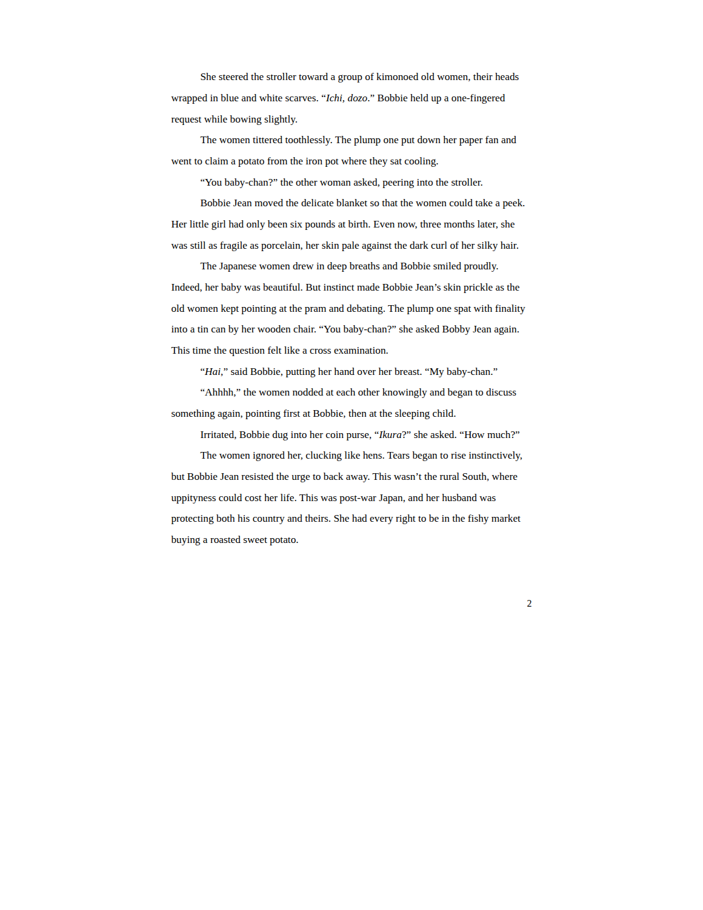She steered the stroller toward a group of kimonoed old women, their heads wrapped in blue and white scarves. “Ichi, dozo.” Bobbie held up a one-fingered request while bowing slightly.
The women tittered toothlessly. The plump one put down her paper fan and went to claim a potato from the iron pot where they sat cooling.
“You baby-chan?” the other woman asked, peering into the stroller.
Bobbie Jean moved the delicate blanket so that the women could take a peek. Her little girl had only been six pounds at birth. Even now, three months later, she was still as fragile as porcelain, her skin pale against the dark curl of her silky hair.
The Japanese women drew in deep breaths and Bobbie smiled proudly. Indeed, her baby was beautiful. But instinct made Bobbie Jean’s skin prickle as the old women kept pointing at the pram and debating. The plump one spat with finality into a tin can by her wooden chair. “You baby-chan?” she asked Bobby Jean again. This time the question felt like a cross examination.
“Hai,” said Bobbie, putting her hand over her breast. “My baby-chan.”
“Ahhhh,” the women nodded at each other knowingly and began to discuss something again, pointing first at Bobbie, then at the sleeping child.
Irritated, Bobbie dug into her coin purse, “Ikura?” she asked. “How much?”
The women ignored her, clucking like hens. Tears began to rise instinctively, but Bobbie Jean resisted the urge to back away. This wasn’t the rural South, where uppityness could cost her life. This was post-war Japan, and her husband was protecting both his country and theirs. She had every right to be in the fishy market buying a roasted sweet potato.
2